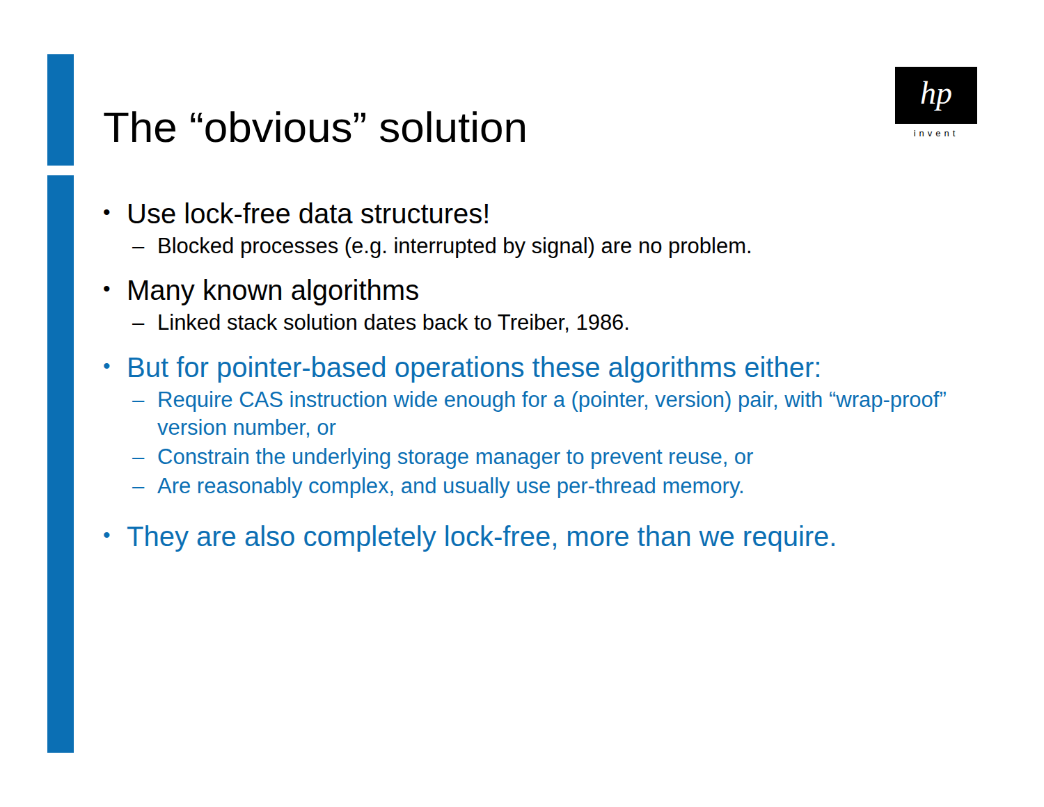hp
invent
The “obvious” solution
Use lock-free data structures!
Blocked processes (e.g. interrupted by signal) are no problem.
Many known algorithms
Linked stack solution dates back to Treiber, 1986.
But for pointer-based operations these algorithms either:
Require CAS instruction wide enough for a (pointer, version) pair, with “wrap-proof” version number, or
Constrain the underlying storage manager to prevent reuse, or
Are reasonably complex, and usually use per-thread memory.
They are also completely lock-free, more than we require.